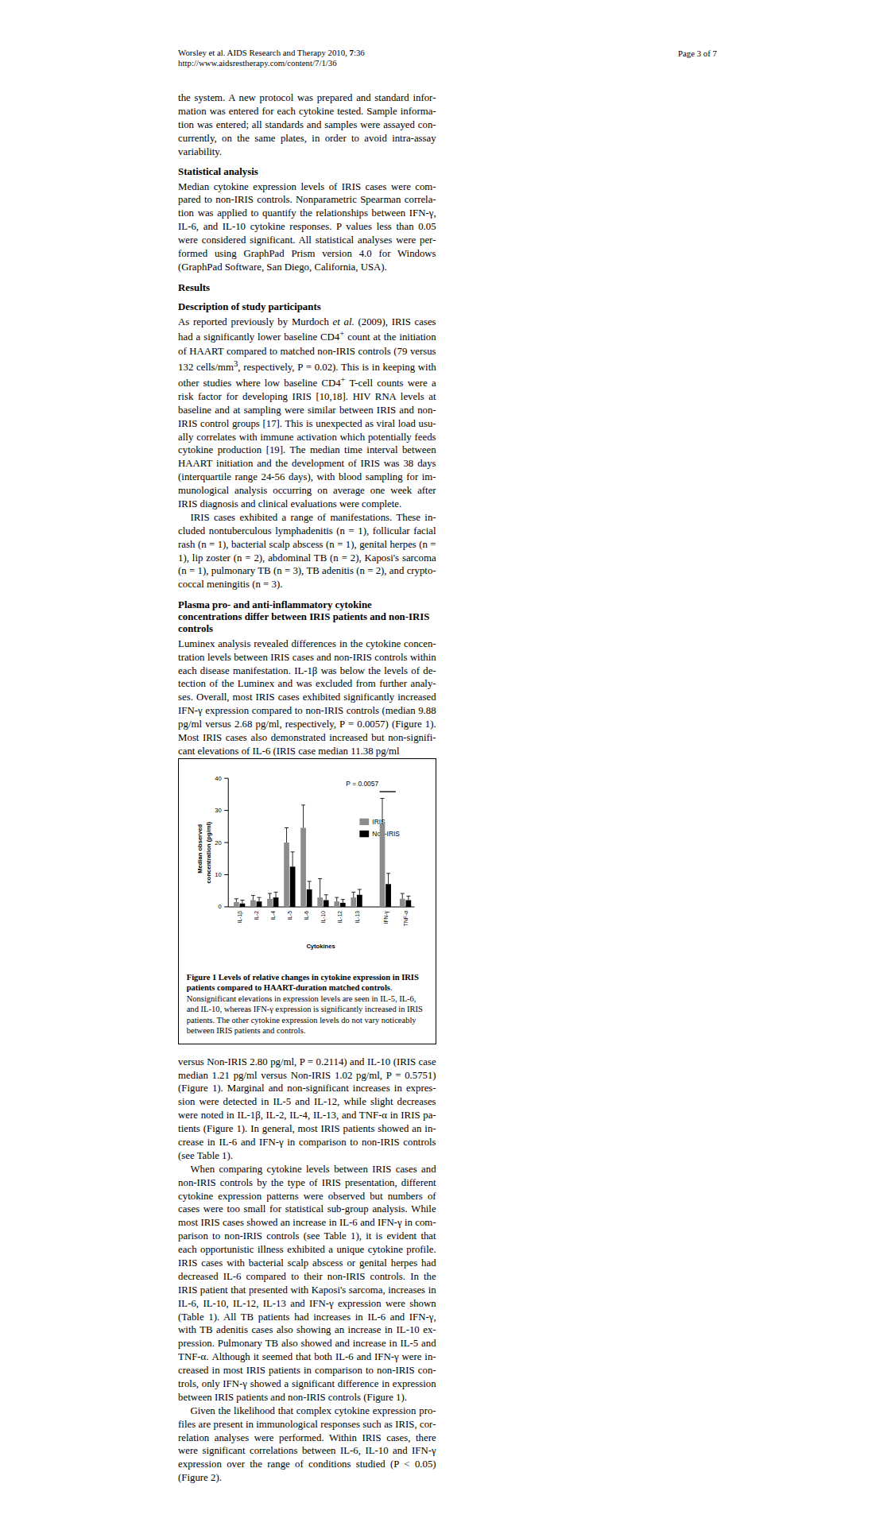Worsley et al. AIDS Research and Therapy 2010, 7:36
http://www.aidsrestherapy.com/content/7/1/36
Page 3 of 7
the system. A new protocol was prepared and standard information was entered for each cytokine tested. Sample information was entered; all standards and samples were assayed concurrently, on the same plates, in order to avoid intra-assay variability.
Statistical analysis
Median cytokine expression levels of IRIS cases were compared to non-IRIS controls. Nonparametric Spearman correlation was applied to quantify the relationships between IFN-γ, IL-6, and IL-10 cytokine responses. P values less than 0.05 were considered significant. All statistical analyses were performed using GraphPad Prism version 4.0 for Windows (GraphPad Software, San Diego, California, USA).
Results
Description of study participants
As reported previously by Murdoch et al. (2009), IRIS cases had a significantly lower baseline CD4+ count at the initiation of HAART compared to matched non-IRIS controls (79 versus 132 cells/mm3, respectively, P = 0.02). This is in keeping with other studies where low baseline CD4+ T-cell counts were a risk factor for developing IRIS [10,18]. HIV RNA levels at baseline and at sampling were similar between IRIS and non-IRIS control groups [17]. This is unexpected as viral load usually correlates with immune activation which potentially feeds cytokine production [19]. The median time interval between HAART initiation and the development of IRIS was 38 days (interquartile range 24-56 days), with blood sampling for immunological analysis occurring on average one week after IRIS diagnosis and clinical evaluations were complete.
IRIS cases exhibited a range of manifestations. These included nontuberculous lymphadenitis (n = 1), follicular facial rash (n = 1), bacterial scalp abscess (n = 1), genital herpes (n = 1), lip zoster (n = 2), abdominal TB (n = 2), Kaposi's sarcoma (n = 1), pulmonary TB (n = 3), TB adenitis (n = 2), and cryptococcal meningitis (n = 3).
Plasma pro- and anti-inflammatory cytokine concentrations differ between IRIS patients and non-IRIS controls
Luminex analysis revealed differences in the cytokine concentration levels between IRIS cases and non-IRIS controls within each disease manifestation. IL-1β was below the levels of detection of the Luminex and was excluded from further analyses. Overall, most IRIS cases exhibited significantly increased IFN-γ expression compared to non-IRIS controls (median 9.88 pg/ml versus 2.68 pg/ml, respectively, P = 0.0057) (Figure 1). Most IRIS cases also demonstrated increased but non-significant elevations of IL-6 (IRIS case median 11.38 pg/ml
0 10 20 30 40 Median observed concentration (pg/ml) IRIS Non-IRIS P = 0.0057 IL-1β IL-2 IL-4 IL-5 IL-6 IL-10 IL-12 IL-13 IFN-γ TNF-α Cytokines
Figure 1 Levels of relative changes in cytokine expression in IRIS patients compared to HAART-duration matched controls. Nonsignificant elevations in expression levels are seen in IL-5, IL-6, and IL-10, whereas IFN-γ expression is significantly increased in IRIS patients. The other cytokine expression levels do not vary noticeably between IRIS patients and controls.
versus Non-IRIS 2.80 pg/ml, P = 0.2114) and IL-10 (IRIS case median 1.21 pg/ml versus Non-IRIS 1.02 pg/ml, P = 0.5751) (Figure 1). Marginal and non-significant increases in expression were detected in IL-5 and IL-12, while slight decreases were noted in IL-1β, IL-2, IL-4, IL-13, and TNF-α in IRIS patients (Figure 1). In general, most IRIS patients showed an increase in IL-6 and IFN-γ in comparison to non-IRIS controls (see Table 1).
When comparing cytokine levels between IRIS cases and non-IRIS controls by the type of IRIS presentation, different cytokine expression patterns were observed but numbers of cases were too small for statistical sub-group analysis. While most IRIS cases showed an increase in IL-6 and IFN-γ in comparison to non-IRIS controls (see Table 1), it is evident that each opportunistic illness exhibited a unique cytokine profile. IRIS cases with bacterial scalp abscess or genital herpes had decreased IL-6 compared to their non-IRIS controls. In the IRIS patient that presented with Kaposi's sarcoma, increases in IL-6, IL-10, IL-12, IL-13 and IFN-γ expression were shown (Table 1). All TB patients had increases in IL-6 and IFN-γ, with TB adenitis cases also showing an increase in IL-10 expression. Pulmonary TB also showed and increase in IL-5 and TNF-α. Although it seemed that both IL-6 and IFN-γ were increased in most IRIS patients in comparison to non-IRIS controls, only IFN-γ showed a significant difference in expression between IRIS patients and non-IRIS controls (Figure 1).
Given the likelihood that complex cytokine expression profiles are present in immunological responses such as IRIS, correlation analyses were performed. Within IRIS cases, there were significant correlations between IL-6, IL-10 and IFN-γ expression over the range of conditions studied (P < 0.05) (Figure 2).